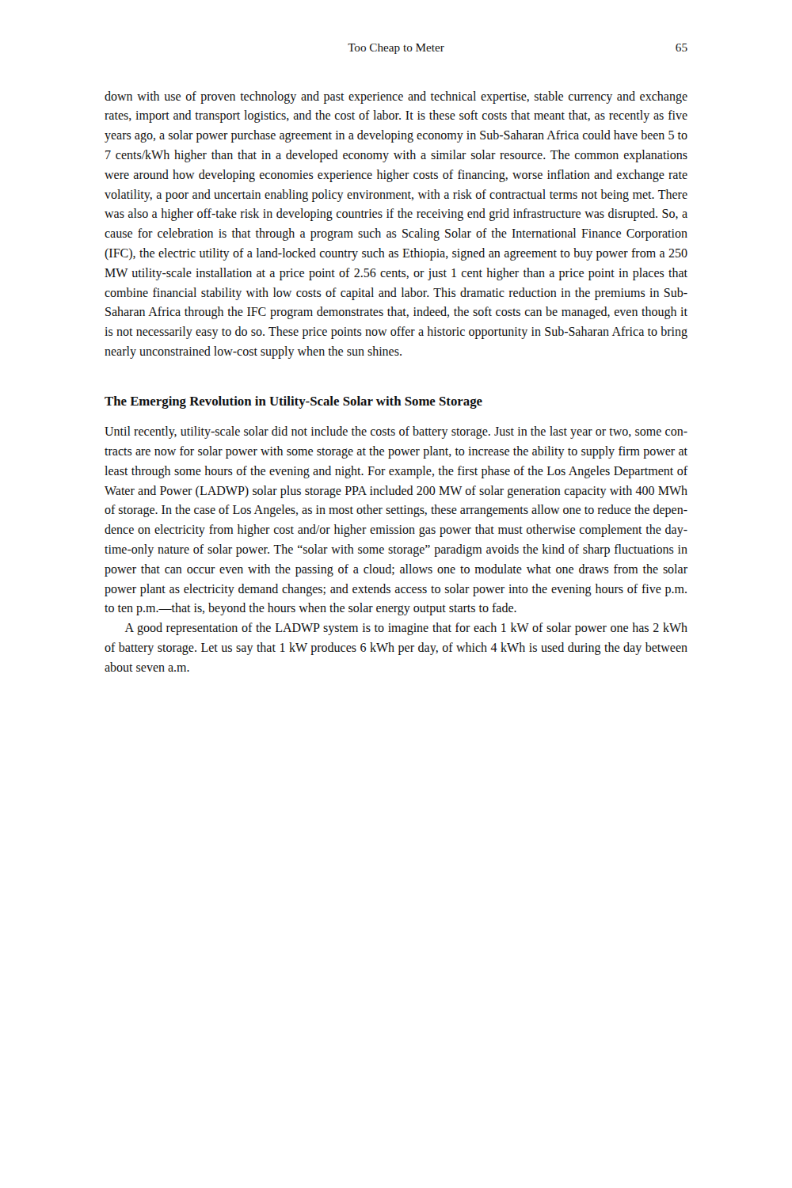65 Too Cheap to Meter 65
down with use of proven technology and past experience and technical expertise, stable currency and exchange rates, import and transport logistics, and the cost of labor. It is these soft costs that meant that, as recently as five years ago, a solar power purchase agreement in a developing economy in Sub-Saharan Africa could have been 5 to 7 cents/kWh higher than that in a developed economy with a similar solar resource. The common explanations were around how developing economies experience higher costs of financing, worse inflation and exchange rate volatility, a poor and uncertain enabling policy environment, with a risk of contractual terms not being met. There was also a higher off-take risk in developing countries if the receiving end grid infrastructure was disrupted. So, a cause for celebration is that through a program such as Scaling Solar of the International Finance Corporation (IFC), the electric utility of a land-locked country such as Ethiopia, signed an agreement to buy power from a 250 MW utility-scale installation at a price point of 2.56 cents, or just 1 cent higher than a price point in places that combine financial stability with low costs of capital and labor. This dramatic reduction in the premiums in Sub-Saharan Africa through the IFC program demonstrates that, indeed, the soft costs can be managed, even though it is not necessarily easy to do so. These price points now offer a historic opportunity in Sub-Saharan Africa to bring nearly unconstrained low-cost supply when the sun shines.
The Emerging Revolution in Utility-Scale Solar with Some Storage
Until recently, utility-scale solar did not include the costs of battery storage. Just in the last year or two, some contracts are now for solar power with some storage at the power plant, to increase the ability to supply firm power at least through some hours of the evening and night. For example, the first phase of the Los Angeles Department of Water and Power (LADWP) solar plus storage PPA included 200 MW of solar generation capacity with 400 MWh of storage. In the case of Los Angeles, as in most other settings, these arrangements allow one to reduce the dependence on electricity from higher cost and/or higher emission gas power that must otherwise complement the daytime-only nature of solar power. The “solar with some storage” paradigm avoids the kind of sharp fluctuations in power that can occur even with the passing of a cloud; allows one to modulate what one draws from the solar power plant as electricity demand changes; and extends access to solar power into the evening hours of five p.m. to ten p.m.—that is, beyond the hours when the solar energy output starts to fade.
A good representation of the LADWP system is to imagine that for each 1 kW of solar power one has 2 kWh of battery storage. Let us say that 1 kW produces 6 kWh per day, of which 4 kWh is used during the day between about seven a.m.